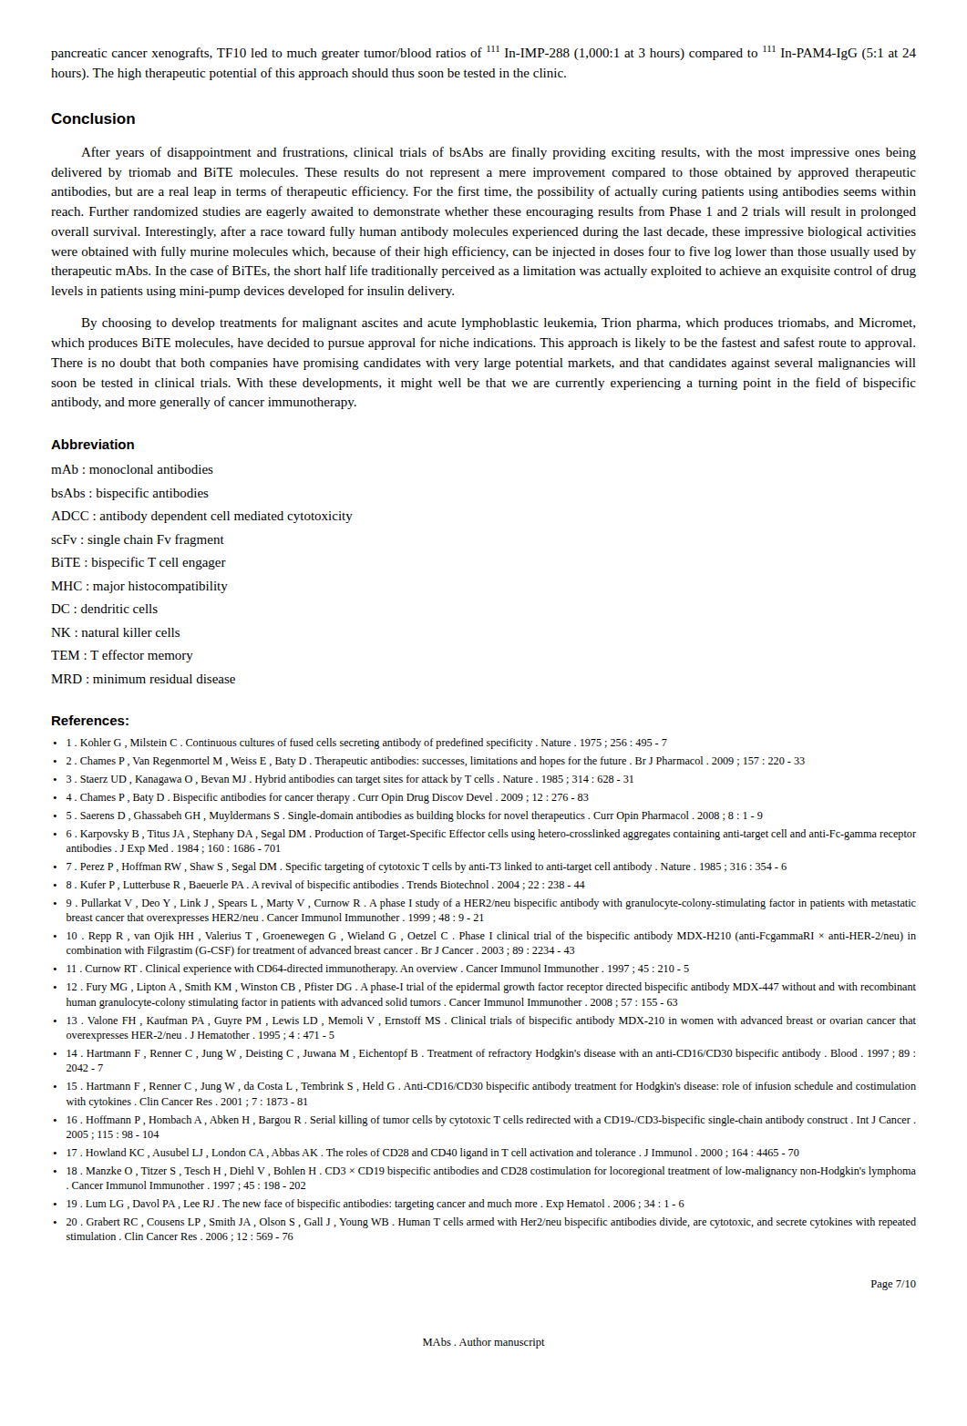pancreatic cancer xenografts, TF10 led to much greater tumor/blood ratios of 111 In-IMP-288 (1,000:1 at 3 hours) compared to 111 In-PAM4-IgG (5:1 at 24 hours). The high therapeutic potential of this approach should thus soon be tested in the clinic.
Conclusion
After years of disappointment and frustrations, clinical trials of bsAbs are finally providing exciting results, with the most impressive ones being delivered by triomab and BiTE molecules. These results do not represent a mere improvement compared to those obtained by approved therapeutic antibodies, but are a real leap in terms of therapeutic efficiency. For the first time, the possibility of actually curing patients using antibodies seems within reach. Further randomized studies are eagerly awaited to demonstrate whether these encouraging results from Phase 1 and 2 trials will result in prolonged overall survival. Interestingly, after a race toward fully human antibody molecules experienced during the last decade, these impressive biological activities were obtained with fully murine molecules which, because of their high efficiency, can be injected in doses four to five log lower than those usually used by therapeutic mAbs. In the case of BiTEs, the short half life traditionally perceived as a limitation was actually exploited to achieve an exquisite control of drug levels in patients using mini-pump devices developed for insulin delivery.
By choosing to develop treatments for malignant ascites and acute lymphoblastic leukemia, Trion pharma, which produces triomabs, and Micromet, which produces BiTE molecules, have decided to pursue approval for niche indications. This approach is likely to be the fastest and safest route to approval. There is no doubt that both companies have promising candidates with very large potential markets, and that candidates against several malignancies will soon be tested in clinical trials. With these developments, it might well be that we are currently experiencing a turning point in the field of bispecific antibody, and more generally of cancer immunotherapy.
Abbreviation
mAb : monoclonal antibodies
bsAbs : bispecific antibodies
ADCC : antibody dependent cell mediated cytotoxicity
scFv : single chain Fv fragment
BiTE : bispecific T cell engager
MHC : major histocompatibility
DC : dendritic cells
NK : natural killer cells
TEM : T effector memory
MRD : minimum residual disease
References:
1 . Kohler G , Milstein C . Continuous cultures of fused cells secreting antibody of predefined specificity . Nature . 1975 ; 256 : 495 - 7
2 . Chames P , Van Regenmortel M , Weiss E , Baty D . Therapeutic antibodies: successes, limitations and hopes for the future . Br J Pharmacol . 2009 ; 157 : 220 - 33
3 . Staerz UD , Kanagawa O , Bevan MJ . Hybrid antibodies can target sites for attack by T cells . Nature . 1985 ; 314 : 628 - 31
4 . Chames P , Baty D . Bispecific antibodies for cancer therapy . Curr Opin Drug Discov Devel . 2009 ; 12 : 276 - 83
5 . Saerens D , Ghassabeh GH , Muyldermans S . Single-domain antibodies as building blocks for novel therapeutics . Curr Opin Pharmacol . 2008 ; 8 : 1 - 9
6 . Karpovsky B , Titus JA , Stephany DA , Segal DM . Production of Target-Specific Effector cells using hetero-crosslinked aggregates containing anti-target cell and anti-Fc-gamma receptor antibodies . J Exp Med . 1984 ; 160 : 1686 - 701
7 . Perez P , Hoffman RW , Shaw S , Segal DM . Specific targeting of cytotoxic T cells by anti-T3 linked to anti-target cell antibody . Nature . 1985 ; 316 : 354 - 6
8 . Kufer P , Lutterbuse R , Baeuerle PA . A revival of bispecific antibodies . Trends Biotechnol . 2004 ; 22 : 238 - 44
9 . Pullarkat V , Deo Y , Link J , Spears L , Marty V , Curnow R . A phase I study of a HER2/neu bispecific antibody with granulocyte-colony-stimulating factor in patients with metastatic breast cancer that overexpresses HER2/neu . Cancer Immunol Immunother . 1999 ; 48 : 9 - 21
10 . Repp R , van Ojik HH , Valerius T , Groenewegen G , Wieland G , Oetzel C . Phase I clinical trial of the bispecific antibody MDX-H210 (anti-FcgammaRI × anti-HER-2/neu) in combination with Filgrastim (G-CSF) for treatment of advanced breast cancer . Br J Cancer . 2003 ; 89 : 2234 - 43
11 . Curnow RT . Clinical experience with CD64-directed immunotherapy. An overview . Cancer Immunol Immunother . 1997 ; 45 : 210 - 5
12 . Fury MG , Lipton A , Smith KM , Winston CB , Pfister DG . A phase-I trial of the epidermal growth factor receptor directed bispecific antibody MDX-447 without and with recombinant human granulocyte-colony stimulating factor in patients with advanced solid tumors . Cancer Immunol Immunother . 2008 ; 57 : 155 - 63
13 . Valone FH , Kaufman PA , Guyre PM , Lewis LD , Memoli V , Ernstoff MS . Clinical trials of bispecific antibody MDX-210 in women with advanced breast or ovarian cancer that overexpresses HER-2/neu . J Hematother . 1995 ; 4 : 471 - 5
14 . Hartmann F , Renner C , Jung W , Deisting C , Juwana M , Eichentopf B . Treatment of refractory Hodgkin's disease with an anti-CD16/CD30 bispecific antibody . Blood . 1997 ; 89 : 2042 - 7
15 . Hartmann F , Renner C , Jung W , da Costa L , Tembrink S , Held G . Anti-CD16/CD30 bispecific antibody treatment for Hodgkin's disease: role of infusion schedule and costimulation with cytokines . Clin Cancer Res . 2001 ; 7 : 1873 - 81
16 . Hoffmann P , Hombach A , Abken H , Bargou R . Serial killing of tumor cells by cytotoxic T cells redirected with a CD19-/CD3-bispecific single-chain antibody construct . Int J Cancer . 2005 ; 115 : 98 - 104
17 . Howland KC , Ausubel LJ , London CA , Abbas AK . The roles of CD28 and CD40 ligand in T cell activation and tolerance . J Immunol . 2000 ; 164 : 4465 - 70
18 . Manzke O , Titzer S , Tesch H , Diehl V , Bohlen H . CD3 × CD19 bispecific antibodies and CD28 costimulation for locoregional treatment of low-malignancy non-Hodgkin's lymphoma . Cancer Immunol Immunother . 1997 ; 45 : 198 - 202
19 . Lum LG , Davol PA , Lee RJ . The new face of bispecific antibodies: targeting cancer and much more . Exp Hematol . 2006 ; 34 : 1 - 6
20 . Grabert RC , Cousens LP , Smith JA , Olson S , Gall J , Young WB . Human T cells armed with Her2/neu bispecific antibodies divide, are cytotoxic, and secrete cytokines with repeated stimulation . Clin Cancer Res . 2006 ; 12 : 569 - 76
Page 7/10
MAbs . Author manuscript